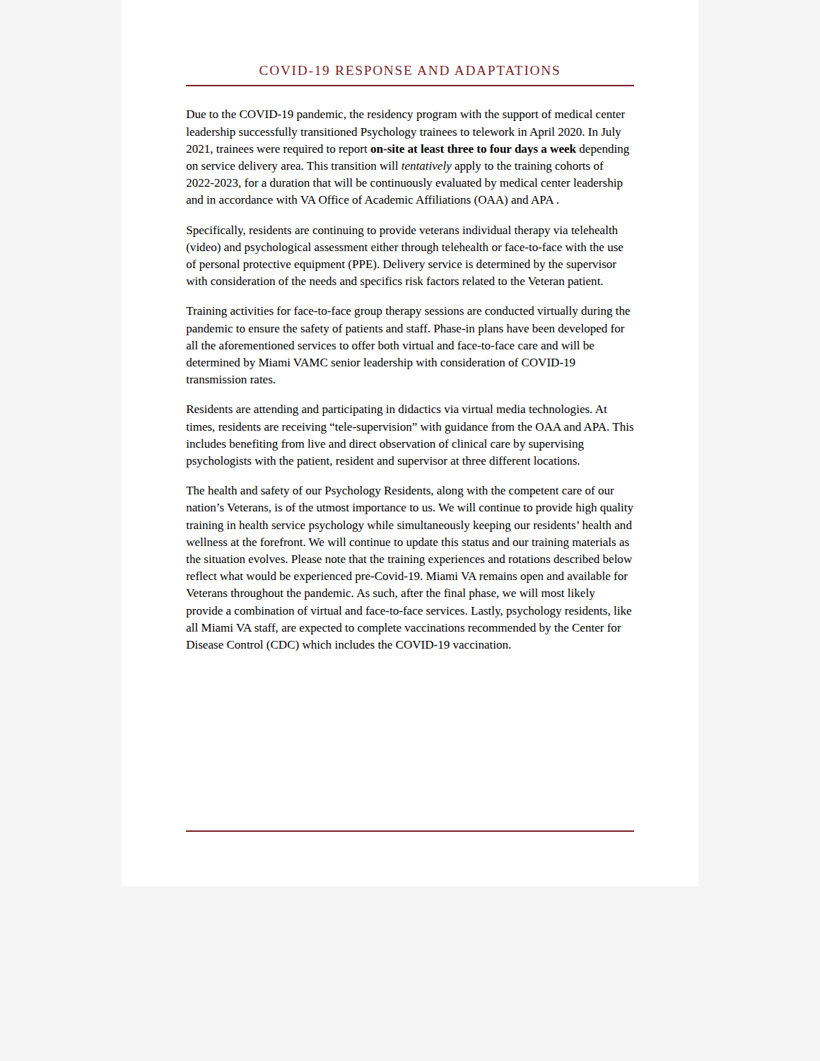COVID-19 Response and Adaptations
Due to the COVID-19 pandemic, the residency program with the support of medical center leadership successfully transitioned Psychology trainees to telework in April 2020. In July 2021, trainees were required to report on-site at least three to four days a week depending on service delivery area. This transition will tentatively apply to the training cohorts of 2022-2023, for a duration that will be continuously evaluated by medical center leadership and in accordance with VA Office of Academic Affiliations (OAA) and APA .
Specifically, residents are continuing to provide veterans individual therapy via telehealth (video) and psychological assessment either through telehealth or face-to-face with the use of personal protective equipment (PPE). Delivery service is determined by the supervisor with consideration of the needs and specifics risk factors related to the Veteran patient.
Training activities for face-to-face group therapy sessions are conducted virtually during the pandemic to ensure the safety of patients and staff. Phase-in plans have been developed for all the aforementioned services to offer both virtual and face-to-face care and will be determined by Miami VAMC senior leadership with consideration of COVID-19 transmission rates.
Residents are attending and participating in didactics via virtual media technologies. At times, residents are receiving “tele-supervision” with guidance from the OAA and APA. This includes benefiting from live and direct observation of clinical care by supervising psychologists with the patient, resident and supervisor at three different locations.
The health and safety of our Psychology Residents, along with the competent care of our nation’s Veterans, is of the utmost importance to us. We will continue to provide high quality training in health service psychology while simultaneously keeping our residents’ health and wellness at the forefront. We will continue to update this status and our training materials as the situation evolves. Please note that the training experiences and rotations described below reflect what would be experienced pre-Covid-19. Miami VA remains open and available for Veterans throughout the pandemic. As such, after the final phase, we will most likely provide a combination of virtual and face-to-face services. Lastly, psychology residents, like all Miami VA staff, are expected to complete vaccinations recommended by the Center for Disease Control (CDC) which includes the COVID-19 vaccination.